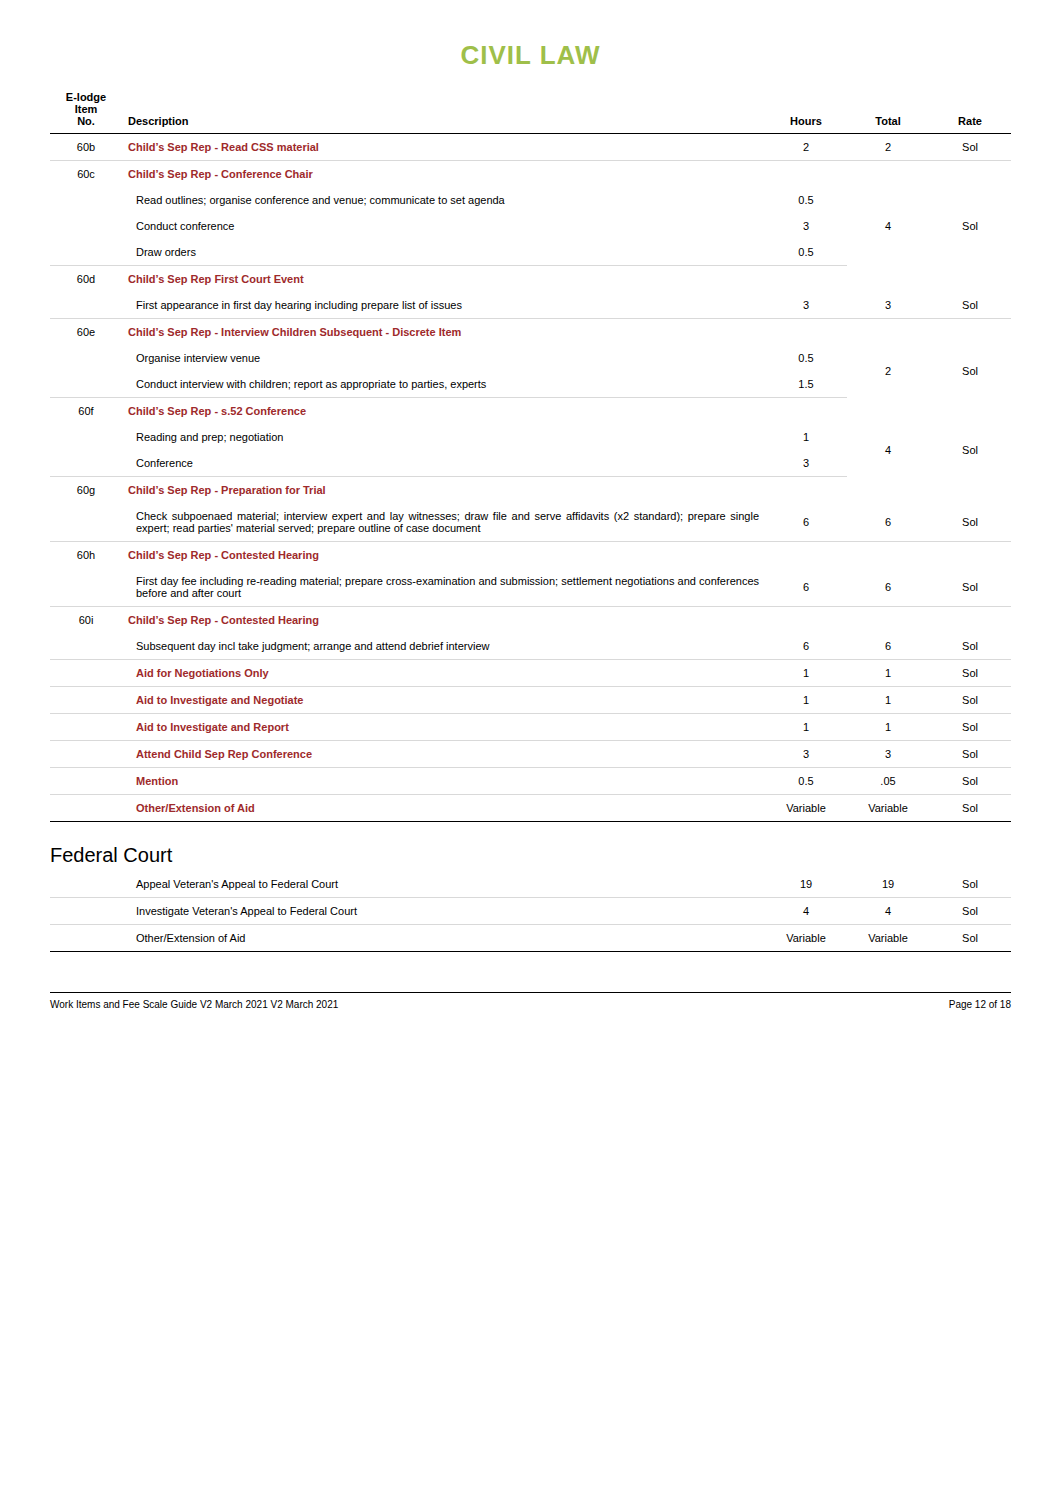CIVIL LAW
| E-lodge Item No. | Description | Hours | Total | Rate |
| --- | --- | --- | --- | --- |
| 60b | Child’s Sep Rep - Read CSS material | 2 | 2 | Sol |
| 60c | Child’s Sep Rep - Conference Chair | | | |
| | Read outlines; organise conference and venue; communicate to set agenda | 0.5 | 4 | Sol |
| | Conduct conference | 3 |
| | Draw orders | 0.5 |
| 60d | Child’s Sep Rep First Court Event | | | |
| | First appearance in first day hearing including prepare list of issues | 3 | 3 | Sol |
| 60e | Child’s Sep Rep - Interview Children Subsequent - Discrete Item | | | |
| | Organise interview venue | 0.5 | 2 | Sol |
| | Conduct interview with children; report as appropriate to parties, experts | 1.5 |
| 60f | Child’s Sep Rep - s.52 Conference | | | |
| | Reading and prep; negotiation | 1 | 4 | Sol |
| | Conference | 3 |
| 60g | Child’s Sep Rep - Preparation for Trial | | | |
| | Check subpoenaed material; interview expert and lay witnesses; draw file and serve affidavits (x2 standard); prepare single expert; read parties' material served; prepare outline of case document | 6 | 6 | Sol |
| 60h | Child’s Sep Rep - Contested Hearing | | | |
| | First day fee including re-reading material; prepare cross-examination and submission; settlement negotiations and conferences before and after court | 6 | 6 | Sol |
| 60i | Child’s Sep Rep - Contested Hearing | | | |
| | Subsequent day incl take judgment; arrange and attend debrief interview | 6 | 6 | Sol |
| | Aid for Negotiations Only | 1 | 1 | Sol |
| | Aid to Investigate and Negotiate | 1 | 1 | Sol |
| | Aid to Investigate and Report | 1 | 1 | Sol |
| | Attend Child Sep Rep Conference | 3 | 3 | Sol |
| | Mention | 0.5 | .05 | Sol |
| | Other/Extension of Aid | Variable | Variable | Sol |
Federal Court
| | Appeal Veteran's Appeal to Federal Court | 19 | 19 | Sol |
| | Investigate Veteran's Appeal to Federal Court | 4 | 4 | Sol |
| | Other/Extension of Aid | Variable | Variable | Sol |
Work Items and Fee Scale Guide V2 March 2021 V2 March 2021
Page 12 of 18